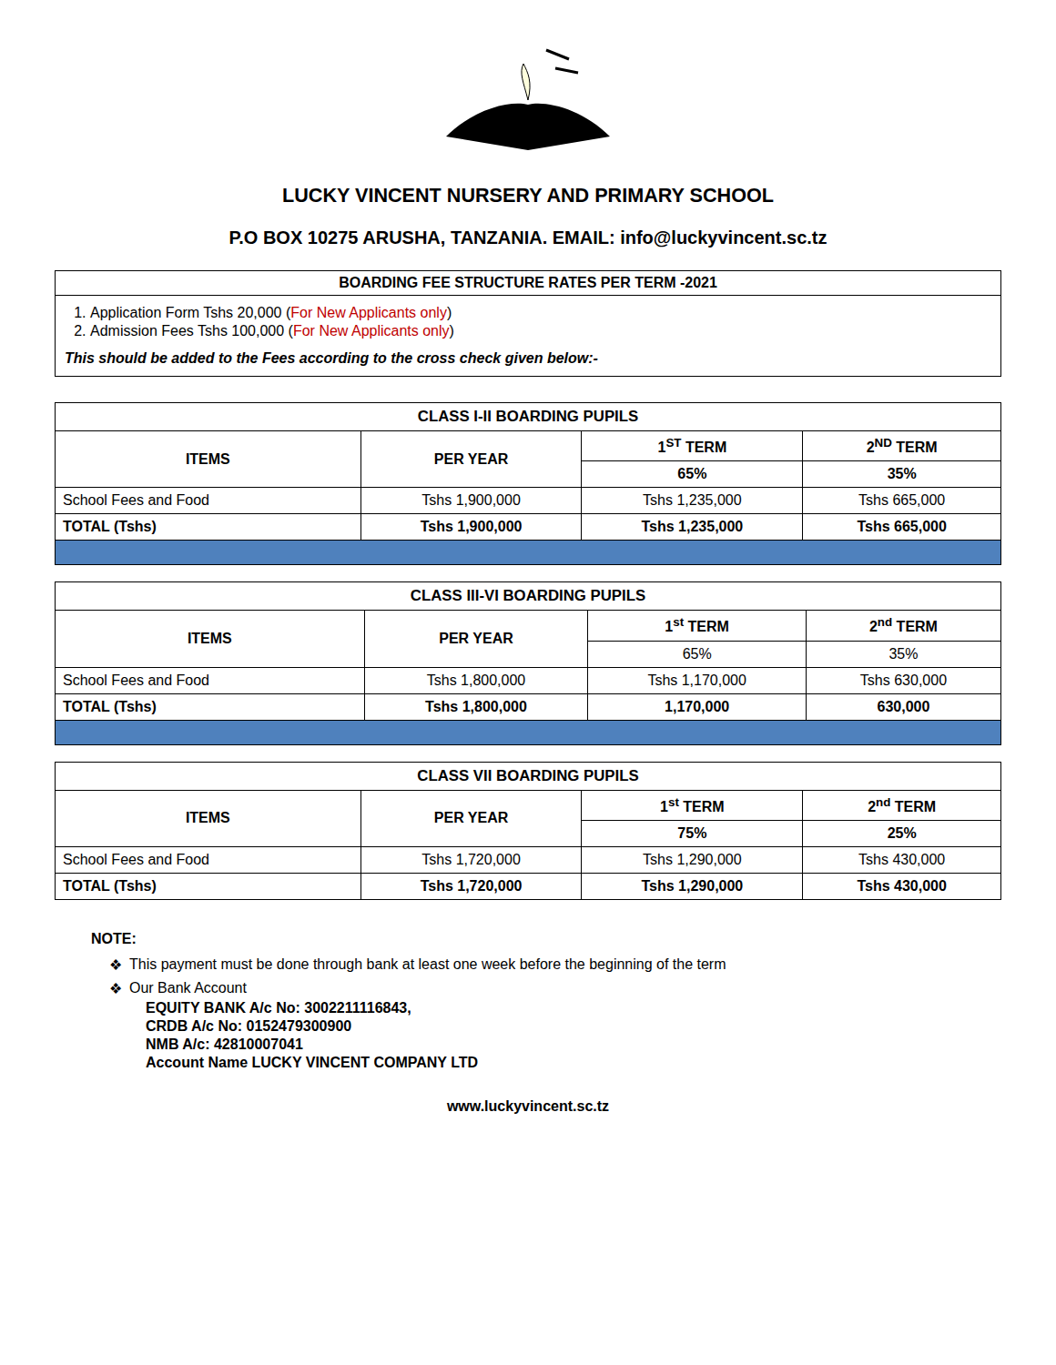LUCKY VINCENT NURSERY AND PRIMARY SCHOOL
P.O BOX 10275 ARUSHA, TANZANIA. EMAIL: info@luckyvincent.sc.tz
BOARDING FEE STRUCTURE RATES PER TERM -2021
Application Form Tshs 20,000 (For New Applicants only)
Admission Fees Tshs 100,000 (For New Applicants only)
This should be added to the Fees according to the cross check given below:-
| CLASS I-II BOARDING PUPILS |
| ITEMS | PER YEAR | 1 ST TERM | 2 ND TERM |
| 65% | 35% |
| School Fees and Food | Tshs 1,900,000 | Tshs 1,235,000 | Tshs 665,000 |
| TOTAL (Tshs) | Tshs 1,900,000 | Tshs 1,235,000 | Tshs 665,000 |
| CLASS III-VI BOARDING PUPILS |
| ITEMS | PER YEAR | 1 st TERM | 2 nd TERM |
| 65% | 35% |
| School Fees and Food | Tshs 1,800,000 | Tshs 1,170,000 | Tshs 630,000 |
| TOTAL (Tshs) | Tshs 1,800,000 | 1,170,000 | 630,000 |
| CLASS VII BOARDING PUPILS |
| ITEMS | PER YEAR | 1 st TERM | 2 nd TERM |
| 75% | 25% |
| School Fees and Food | Tshs 1,720,000 | Tshs 1,290,000 | Tshs 430,000 |
| TOTAL (Tshs) | Tshs 1,720,000 | Tshs 1,290,000 | Tshs 430,000 |
NOTE:
This payment must be done through bank at least one week before the beginning of the term
Our Bank Account
EQUITY BANK A/c No: 3002211116843,
CRDB A/c No: 0152479300900
NMB A/c: 42810007041
Account Name LUCKY VINCENT COMPANY LTD
www.luckyvincent.sc.tz